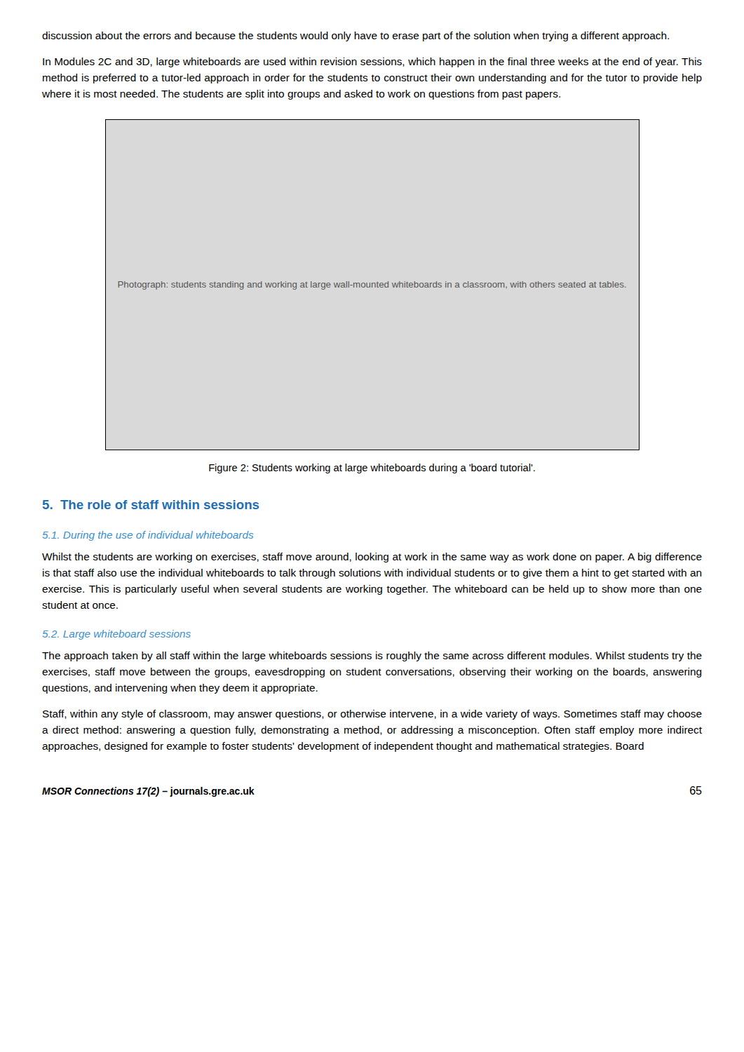discussion about the errors and because the students would only have to erase part of the solution when trying a different approach.
In Modules 2C and 3D, large whiteboards are used within revision sessions, which happen in the final three weeks at the end of year. This method is preferred to a tutor-led approach in order for the students to construct their own understanding and for the tutor to provide help where it is most needed. The students are split into groups and asked to work on questions from past papers.
Photograph: students standing and working at large wall-mounted whiteboards in a classroom, with others seated at tables.
Figure 2: Students working at large whiteboards during a 'board tutorial'.
5. The role of staff within sessions
5.1. During the use of individual whiteboards
Whilst the students are working on exercises, staff move around, looking at work in the same way as work done on paper. A big difference is that staff also use the individual whiteboards to talk through solutions with individual students or to give them a hint to get started with an exercise. This is particularly useful when several students are working together. The whiteboard can be held up to show more than one student at once.
5.2. Large whiteboard sessions
The approach taken by all staff within the large whiteboards sessions is roughly the same across different modules. Whilst students try the exercises, staff move between the groups, eavesdropping on student conversations, observing their working on the boards, answering questions, and intervening when they deem it appropriate.
Staff, within any style of classroom, may answer questions, or otherwise intervene, in a wide variety of ways. Sometimes staff may choose a direct method: answering a question fully, demonstrating a method, or addressing a misconception. Often staff employ more indirect approaches, designed for example to foster students' development of independent thought and mathematical strategies. Board
MSOR Connections 17(2) – journals.gre.ac.uk 65